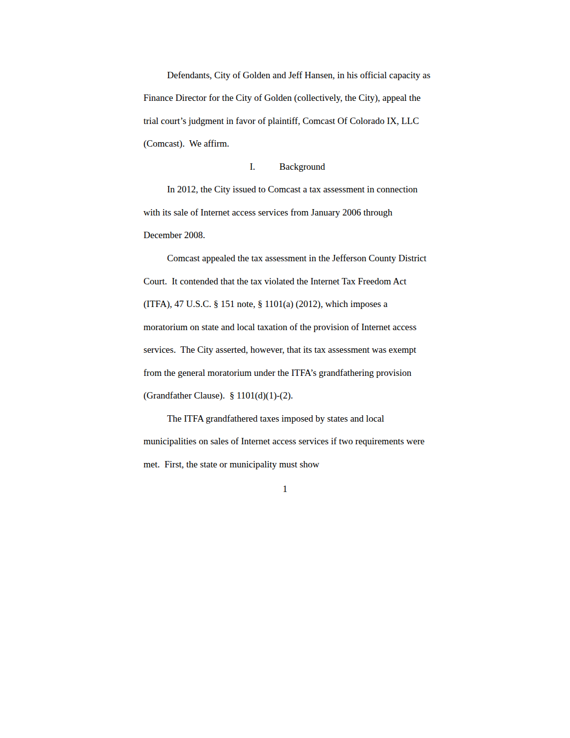Defendants, City of Golden and Jeff Hansen, in his official capacity as Finance Director for the City of Golden (collectively, the City), appeal the trial court’s judgment in favor of plaintiff, Comcast Of Colorado IX, LLC (Comcast). We affirm.
I. Background
In 2012, the City issued to Comcast a tax assessment in connection with its sale of Internet access services from January 2006 through December 2008.
Comcast appealed the tax assessment in the Jefferson County District Court. It contended that the tax violated the Internet Tax Freedom Act (ITFA), 47 U.S.C. § 151 note, § 1101(a) (2012), which imposes a moratorium on state and local taxation of the provision of Internet access services. The City asserted, however, that its tax assessment was exempt from the general moratorium under the ITFA’s grandfathering provision (Grandfather Clause). § 1101(d)(1)-(2).
The ITFA grandfathered taxes imposed by states and local municipalities on sales of Internet access services if two requirements were met. First, the state or municipality must show
1